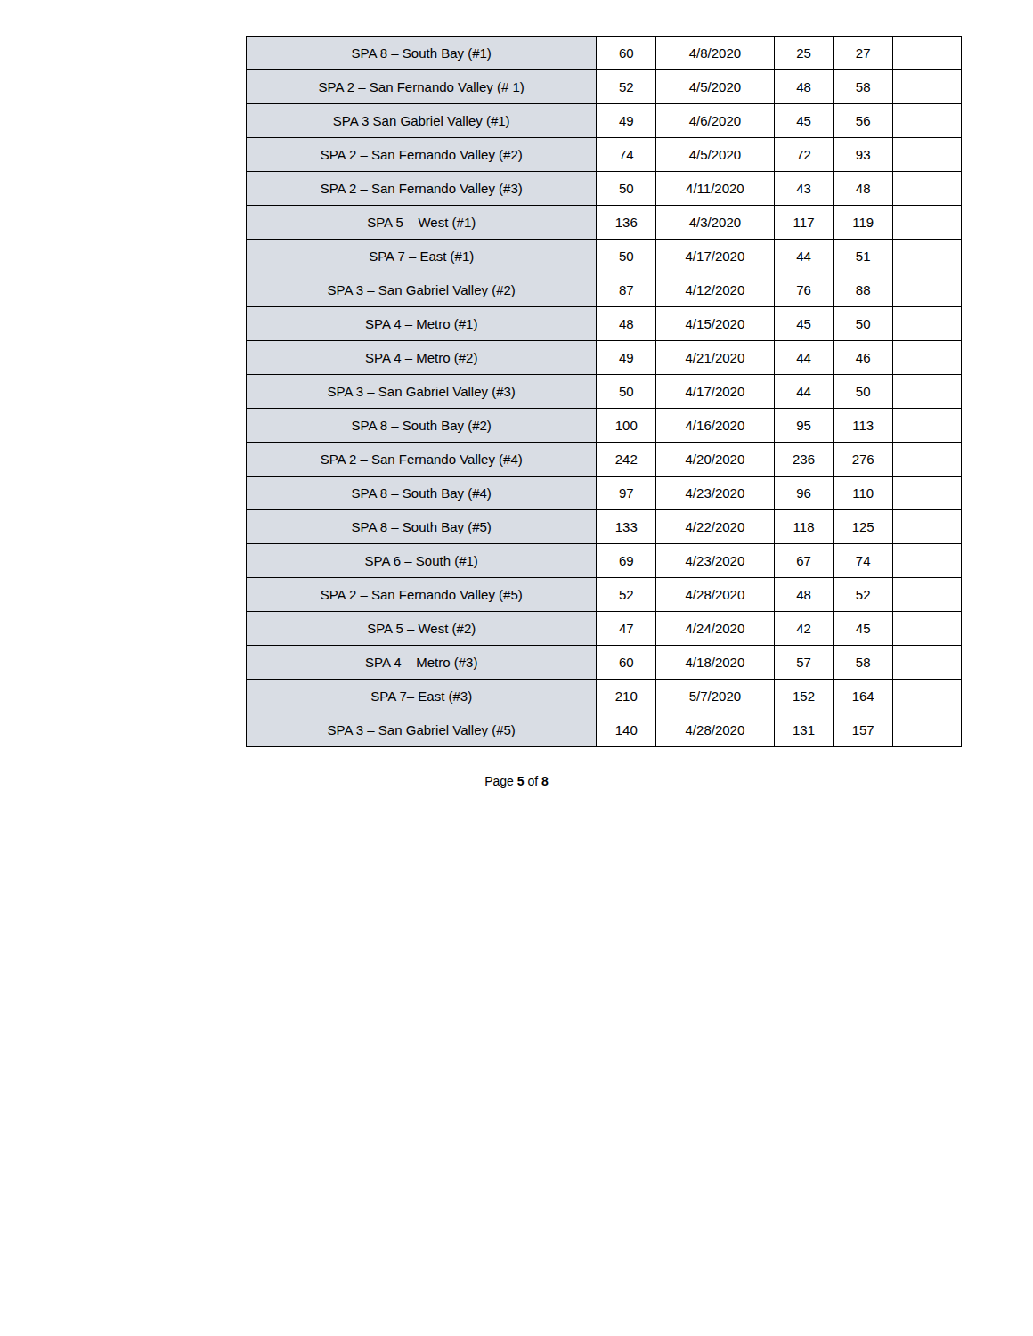| | SPA 8 – South Bay (#1) | 60 | 4/8/2020 | 25 | 27 | |
| SPA 2 – San Fernando Valley (# 1) | 52 | 4/5/2020 | 48 | 58 | |
| SPA 3 San Gabriel Valley (#1) | 49 | 4/6/2020 | 45 | 56 | |
| SPA 2 – San Fernando Valley (#2) | 74 | 4/5/2020 | 72 | 93 | |
| SPA 2 – San Fernando Valley (#3) | 50 | 4/11/2020 | 43 | 48 | |
| SPA 5 – West (#1) | 136 | 4/3/2020 | 117 | 119 | |
| SPA 7 – East (#1) | 50 | 4/17/2020 | 44 | 51 | |
| SPA 3 – San Gabriel Valley (#2) | 87 | 4/12/2020 | 76 | 88 | |
| SPA 4 – Metro (#1) | 48 | 4/15/2020 | 45 | 50 | |
| SPA 4 – Metro (#2) | 49 | 4/21/2020 | 44 | 46 | |
| SPA 3 – San Gabriel Valley (#3) | 50 | 4/17/2020 | 44 | 50 | |
| SPA 8 – South Bay (#2) | 100 | 4/16/2020 | 95 | 113 | |
| SPA 2 – San Fernando Valley (#4) | 242 | 4/20/2020 | 236 | 276 | |
| SPA 8 – South Bay (#4) | 97 | 4/23/2020 | 96 | 110 | |
| SPA 8 – South Bay (#5) | 133 | 4/22/2020 | 118 | 125 | |
| SPA 6 – South (#1) | 69 | 4/23/2020 | 67 | 74 | |
| SPA 2 – San Fernando Valley (#5) | 52 | 4/28/2020 | 48 | 52 | |
| SPA 5 – West (#2) | 47 | 4/24/2020 | 42 | 45 | |
| SPA 4 – Metro (#3) | 60 | 4/18/2020 | 57 | 58 | |
| SPA 7– East (#3) | 210 | 5/7/2020 | 152 | 164 | |
| SPA 3 – San Gabriel Valley (#5) | 140 | 4/28/2020 | 131 | 157 | |
Page 5 of 8